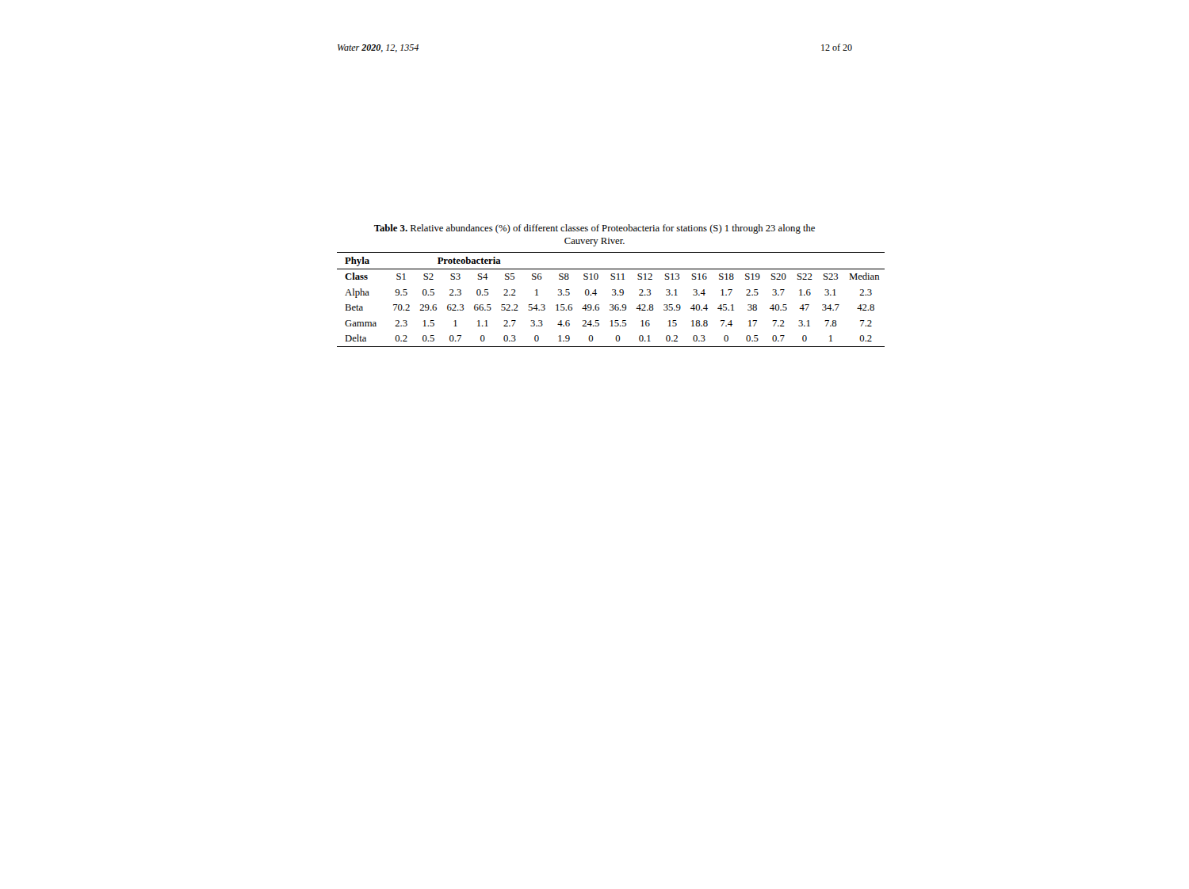Water 2020, 12, 1354
12 of 20
Table 3. Relative abundances (%) of different classes of Proteobacteria for stations (S) 1 through 23 along the Cauvery River.
| Phyla | Proteobacteria | | | | | | | | | | | | |
| --- | --- | --- | --- | --- | --- | --- | --- | --- | --- | --- | --- | --- | --- |
| Class | S1 | S2 | S3 | S4 | S5 | S6 | S8 | S10 | S11 | S12 | S13 | S16 | S18 | S19 | S20 | S22 | S23 | Median |
| Alpha | 9.5 | 0.5 | 2.3 | 0.5 | 2.2 | 1 | 3.5 | 0.4 | 3.9 | 2.3 | 3.1 | 3.4 | 1.7 | 2.5 | 3.7 | 1.6 | 3.1 | 2.3 |
| Beta | 70.2 | 29.6 | 62.3 | 66.5 | 52.2 | 54.3 | 15.6 | 49.6 | 36.9 | 42.8 | 35.9 | 40.4 | 45.1 | 38 | 40.5 | 47 | 34.7 | 42.8 |
| Gamma | 2.3 | 1.5 | 1 | 1.1 | 2.7 | 3.3 | 4.6 | 24.5 | 15.5 | 16 | 15 | 18.8 | 7.4 | 17 | 7.2 | 3.1 | 7.8 | 7.2 |
| Delta | 0.2 | 0.5 | 0.7 | 0 | 0.3 | 0 | 1.9 | 0 | 0 | 0.1 | 0.2 | 0.3 | 0 | 0.5 | 0.7 | 0 | 1 | 0.2 |